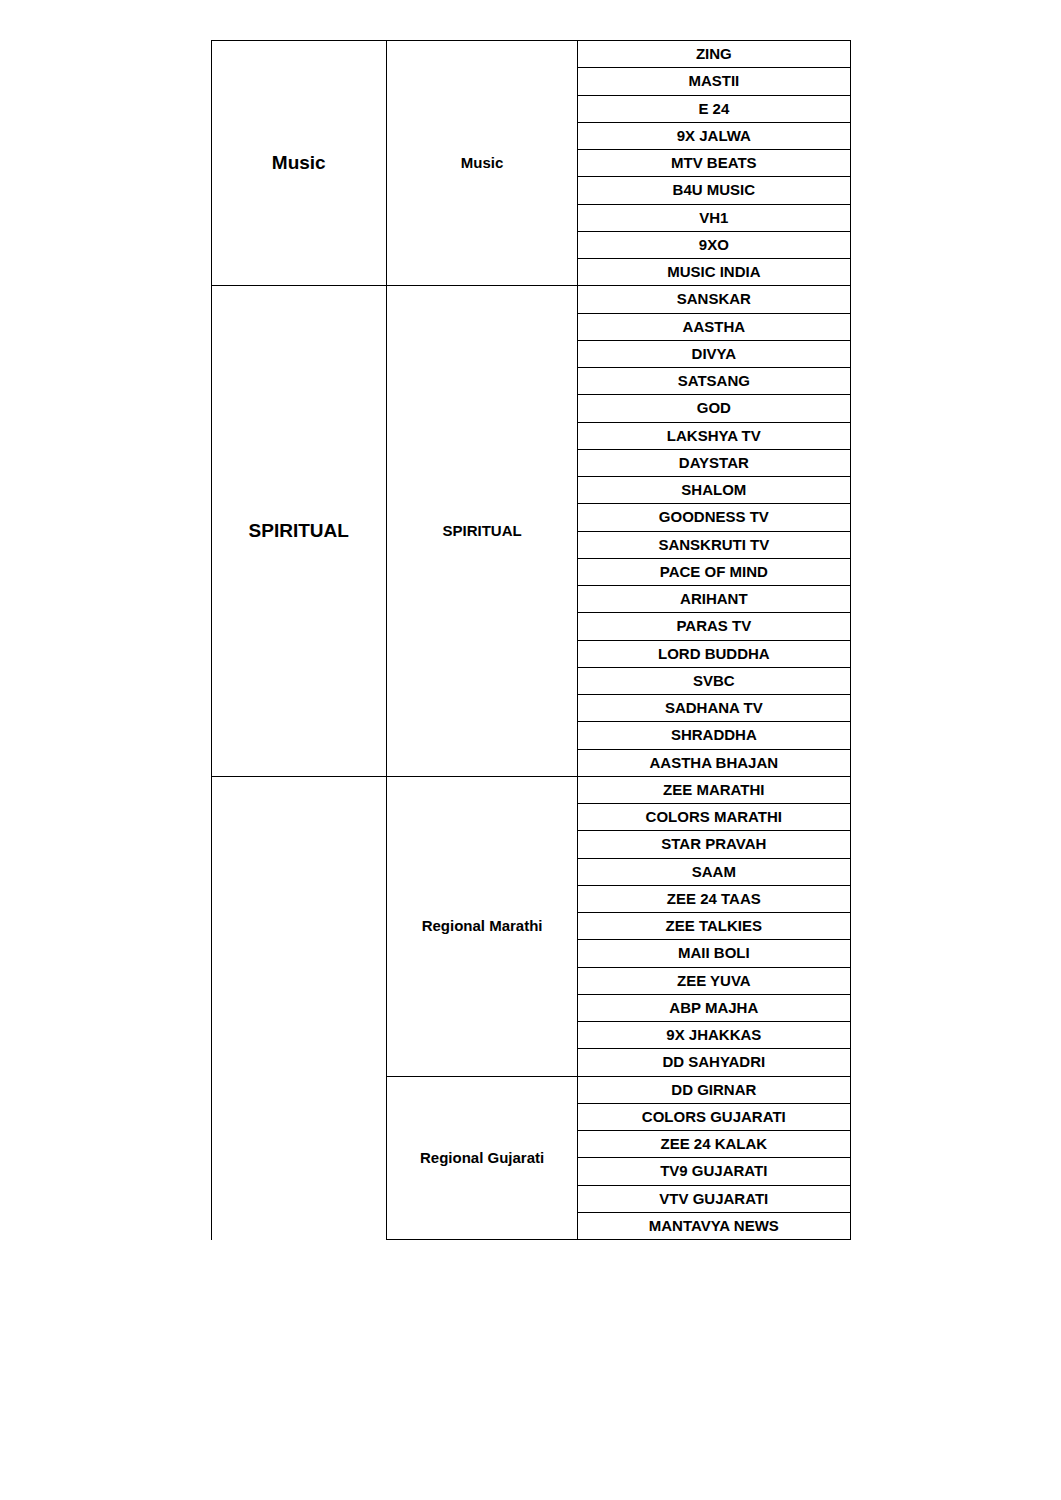| Music | Music | ZING |
| MASTII |
| E 24 |
| 9X JALWA |
| MTV BEATS |
| B4U MUSIC |
| VH1 |
| 9XO |
| MUSIC INDIA |
| SPIRITUAL | SPIRITUAL | SANSKAR |
| AASTHA |
| DIVYA |
| SATSANG |
| GOD |
| LAKSHYA TV |
| DAYSTAR |
| SHALOM |
| GOODNESS TV |
| SANSKRUTI TV |
| PACE OF MIND |
| ARIHANT |
| PARAS TV |
| LORD BUDDHA |
| SVBC |
| SADHANA TV |
| SHRADDHA |
| AASTHA BHAJAN |
| | Regional Marathi | ZEE MARATHI |
| COLORS MARATHI |
| STAR PRAVAH |
| SAAM |
| ZEE 24 TAAS |
| ZEE TALKIES |
| MAII BOLI |
| ZEE YUVA |
| ABP MAJHA |
| 9X JHAKKAS |
| DD SAHYADRI |
| Regional Gujarati | DD GIRNAR |
| COLORS GUJARATI |
| ZEE 24 KALAK |
| TV9 GUJARATI |
| VTV GUJARATI |
| MANTAVYA NEWS |